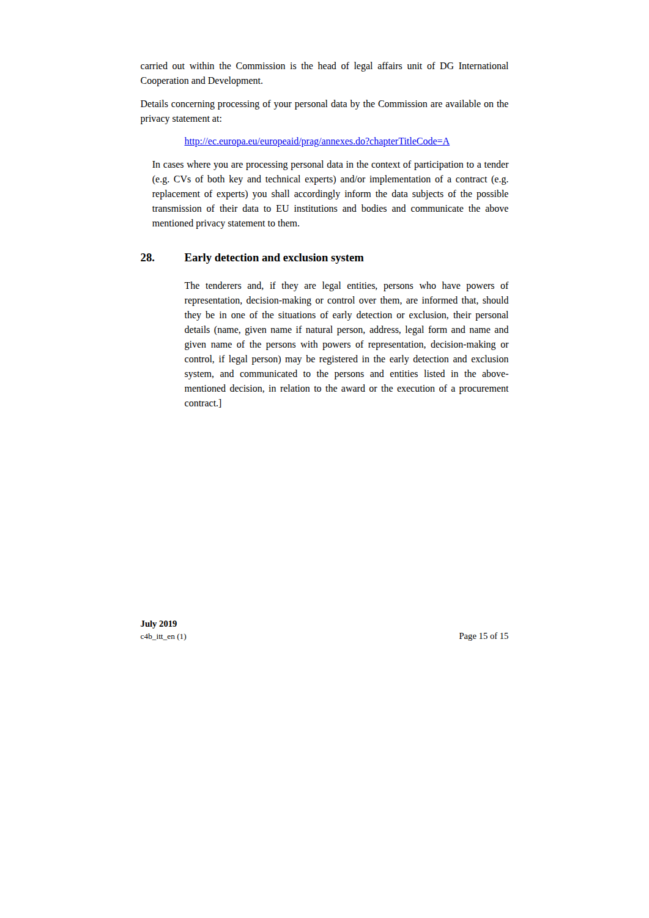carried out within the Commission is the head of legal affairs unit of DG International Cooperation and Development.
Details concerning processing of your personal data by the Commission are available on the privacy statement at:
http://ec.europa.eu/europeaid/prag/annexes.do?chapterTitleCode=A
In cases where you are processing personal data in the context of participation to a tender (e.g. CVs of both key and technical experts) and/or implementation of a contract (e.g. replacement of experts) you shall accordingly inform the data subjects of the possible transmission of their data to EU institutions and bodies and communicate the above mentioned privacy statement to them.
28. Early detection and exclusion system
The tenderers and, if they are legal entities, persons who have powers of representation, decision-making or control over them, are informed that, should they be in one of the situations of early detection or exclusion, their personal details (name, given name if natural person, address, legal form and name and given name of the persons with powers of representation, decision-making or control, if legal person) may be registered in the early detection and exclusion system, and communicated to the persons and entities listed in the above-mentioned decision, in relation to the award or the execution of a procurement contract.]
July 2019
c4b_itt_en (1)
Page 15 of 15